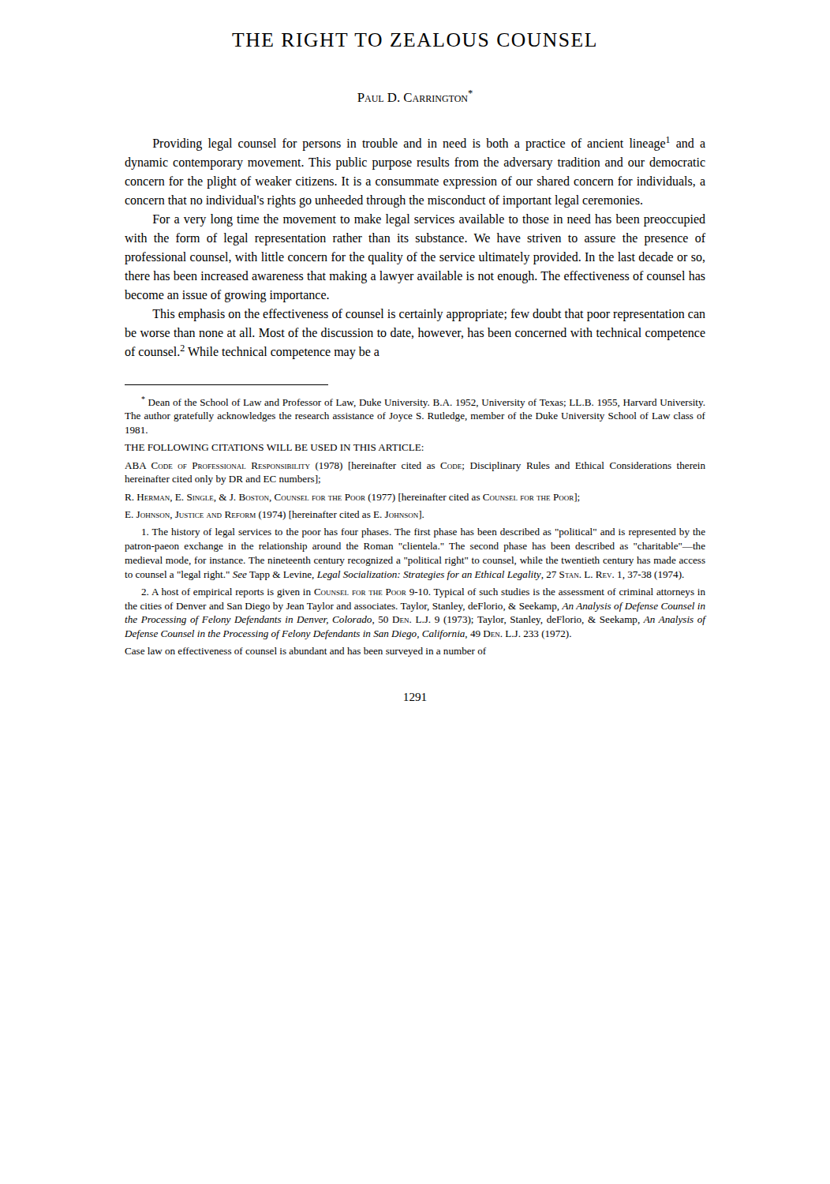THE RIGHT TO ZEALOUS COUNSEL
Paul D. Carrington*
Providing legal counsel for persons in trouble and in need is both a practice of ancient lineage1 and a dynamic contemporary movement. This public purpose results from the adversary tradition and our democratic concern for the plight of weaker citizens. It is a consummate expression of our shared concern for individuals, a concern that no individual's rights go unheeded through the misconduct of important legal ceremonies.
For a very long time the movement to make legal services available to those in need has been preoccupied with the form of legal representation rather than its substance. We have striven to assure the presence of professional counsel, with little concern for the quality of the service ultimately provided. In the last decade or so, there has been increased awareness that making a lawyer available is not enough. The effectiveness of counsel has become an issue of growing importance.
This emphasis on the effectiveness of counsel is certainly appropriate; few doubt that poor representation can be worse than none at all. Most of the discussion to date, however, has been concerned with technical competence of counsel.2 While technical competence may be a
* Dean of the School of Law and Professor of Law, Duke University. B.A. 1952, University of Texas; LL.B. 1955, Harvard University. The author gratefully acknowledges the research assistance of Joyce S. Rutledge, member of the Duke University School of Law class of 1981.
THE FOLLOWING CITATIONS WILL BE USED IN THIS ARTICLE:
ABA Code of Professional Responsibility (1978) [hereinafter cited as Code; Disciplinary Rules and Ethical Considerations therein hereinafter cited only by DR and EC numbers];
R. Herman, E. Single, & J. Boston, Counsel for the Poor (1977) [hereinafter cited as Counsel for the Poor];
E. Johnson, Justice and Reform (1974) [hereinafter cited as E. Johnson].
1. The history of legal services to the poor has four phases. The first phase has been described as "political" and is represented by the patron-paeon exchange in the relationship around the Roman "clientela." The second phase has been described as "charitable"—the medieval mode, for instance. The nineteenth century recognized a "political right" to counsel, while the twentieth century has made access to counsel a "legal right." See Tapp & Levine, Legal Socialization: Strategies for an Ethical Legality, 27 Stan. L. Rev. 1, 37-38 (1974).
2. A host of empirical reports is given in Counsel for the Poor 9-10. Typical of such studies is the assessment of criminal attorneys in the cities of Denver and San Diego by Jean Taylor and associates. Taylor, Stanley, deFlorio, & Seekamp, An Analysis of Defense Counsel in the Processing of Felony Defendants in Denver, Colorado, 50 Den. L.J. 9 (1973); Taylor, Stanley, deFlorio, & Seekamp, An Analysis of Defense Counsel in the Processing of Felony Defendants in San Diego, California, 49 Den. L.J. 233 (1972).
Case law on effectiveness of counsel is abundant and has been surveyed in a number of
1291